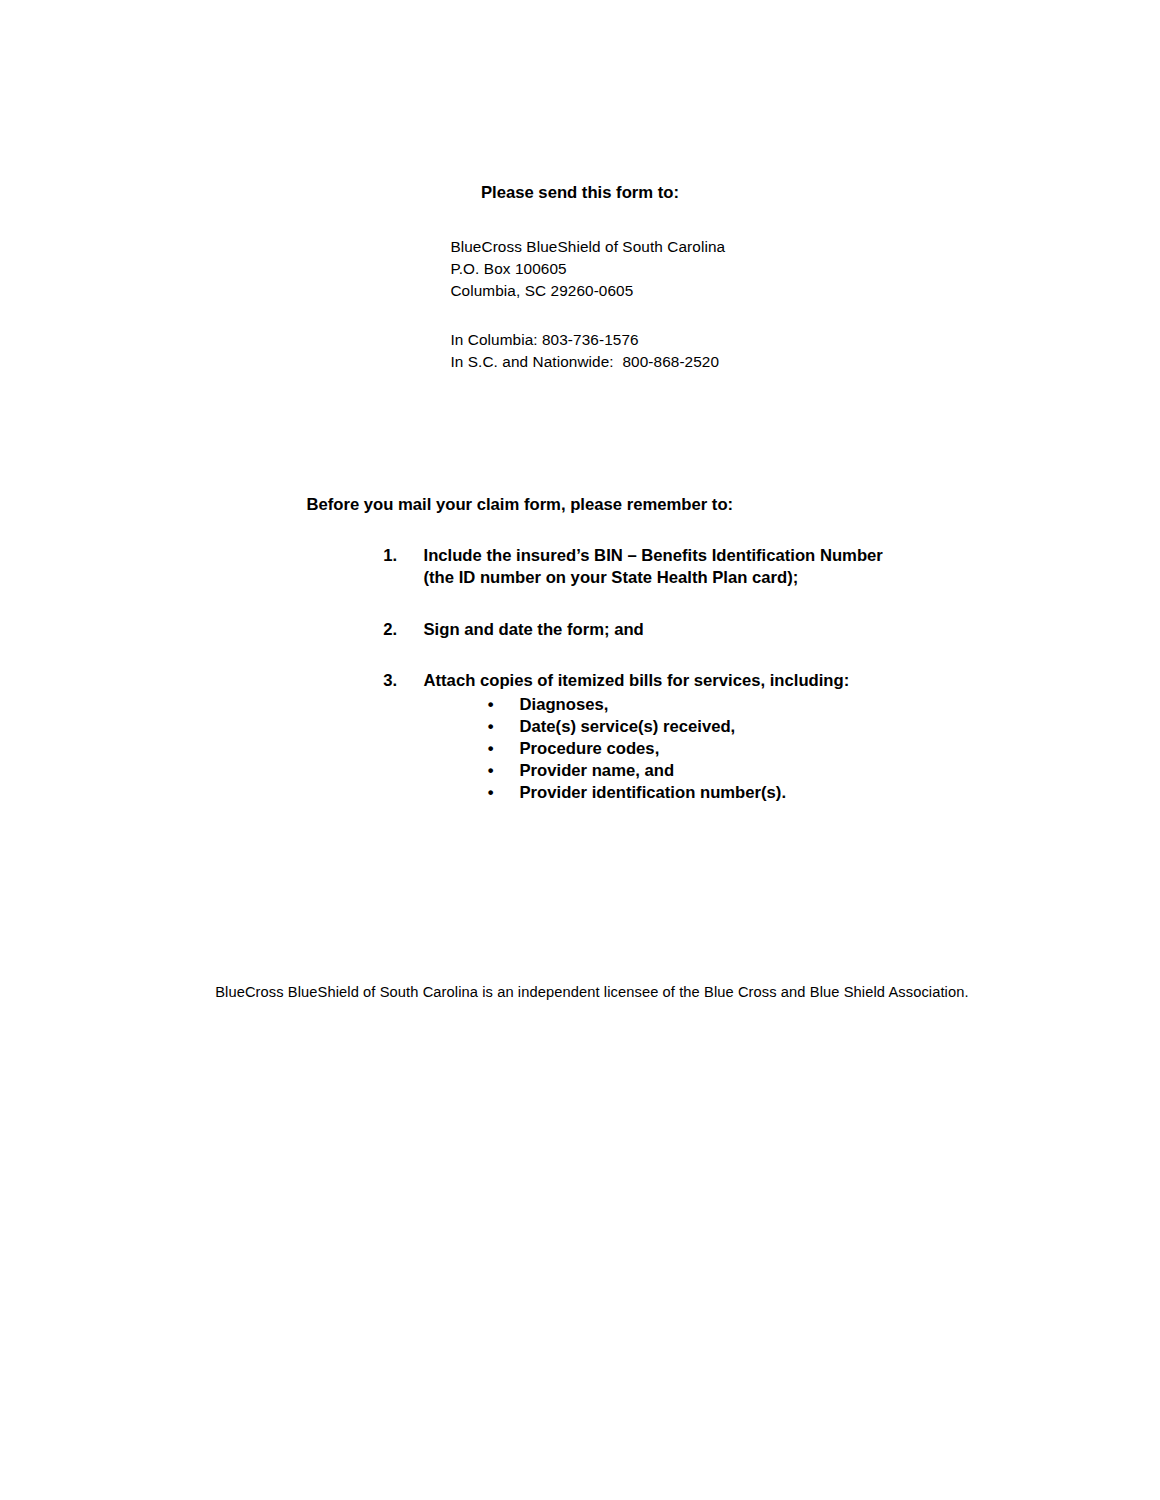Please send this form to:
BlueCross BlueShield of South Carolina
P.O. Box 100605
Columbia, SC 29260-0605
In Columbia: 803-736-1576
In S.C. and Nationwide: 800-868-2520
Before you mail your claim form, please remember to:
1. Include the insured’s BIN – Benefits Identification Number (the ID number on your State Health Plan card);
2. Sign and date the form; and
3. Attach copies of itemized bills for services, including:
Diagnoses,
Date(s) service(s) received,
Procedure codes,
Provider name, and
Provider identification number(s).
BlueCross BlueShield of South Carolina is an independent licensee of the Blue Cross and Blue Shield Association.